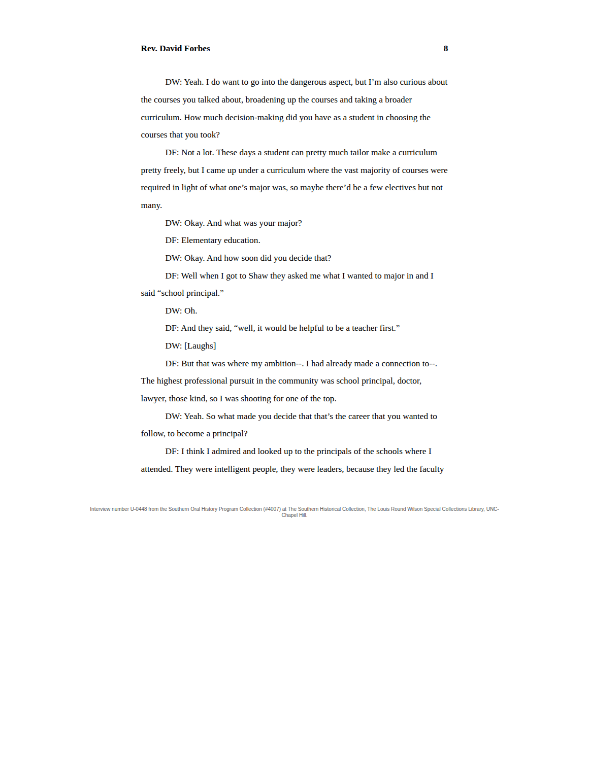Rev. David Forbes 8
DW: Yeah. I do want to go into the dangerous aspect, but I’m also curious about the courses you talked about, broadening up the courses and taking a broader curriculum. How much decision-making did you have as a student in choosing the courses that you took?
DF: Not a lot. These days a student can pretty much tailor make a curriculum pretty freely, but I came up under a curriculum where the vast majority of courses were required in light of what one’s major was, so maybe there’d be a few electives but not many.
DW: Okay. And what was your major?
DF: Elementary education.
DW: Okay. And how soon did you decide that?
DF: Well when I got to Shaw they asked me what I wanted to major in and I said “school principal.”
DW: Oh.
DF: And they said, “well, it would be helpful to be a teacher first.”
DW: [Laughs]
DF: But that was where my ambition--. I had already made a connection to--. The highest professional pursuit in the community was school principal, doctor, lawyer, those kind, so I was shooting for one of the top.
DW: Yeah. So what made you decide that that’s the career that you wanted to follow, to become a principal?
DF: I think I admired and looked up to the principals of the schools where I attended. They were intelligent people, they were leaders, because they led the faculty
Interview number U-0448 from the Southern Oral History Program Collection (#4007) at The Southern Historical Collection, The Louis Round Wilson Special Collections Library, UNC-Chapel Hill.